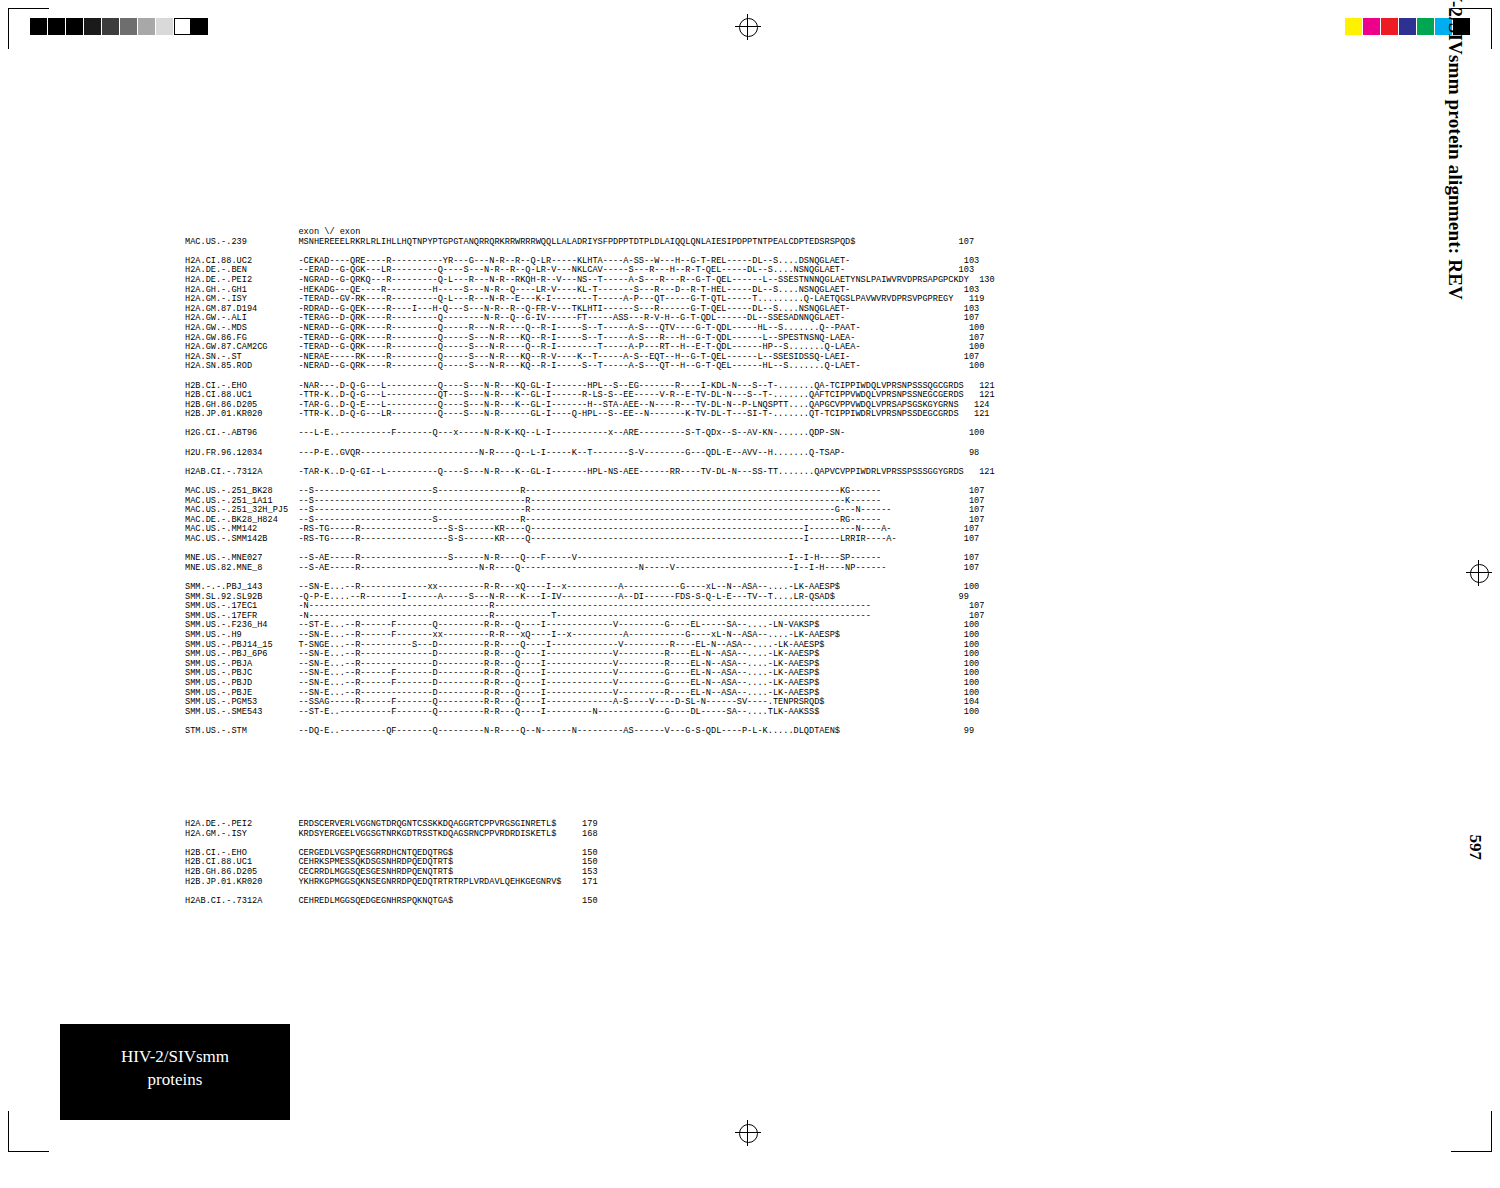HIV-2/SIVsmm protein alignment: REV
597
HIV-2/SIVsmm
proteins
                      exon \/ exon
MAC.US.-.239          MSNHEREEELRKRLRLIHLLHQTNPYPTGPGTANQRRQRKRRWRRRWQQLLALADRIYSFPDPPTDTPLDLAIQQLQNLAIESIPDPPTNTPEALCDPTEDSRSPQD$                    107

H2A.CI.88.UC2         -CEKAD----QRE----R----------YR---G---N-R--R--Q-LR-----KLHTA----A-SS--W---H--G-T-REL-----DL--S....DSNQGLAET-                      103
H2A.DE.-.BEN          --ERAD--G-QGK---LR---------Q----S---N-R--R--Q-LR-V---NKLCAV-----S---R---H--R-T-QEL-----DL--S....NSNQGLAET-                      103
H2A.DE.-.PEI2         -NGRAD--G-QRKQ---R---------Q-L---R---N-R--RKQH-R--V---NS--T-----A-S---R---R--G-T-QEL------L--SSESTNNNQGLAETYNSLPAIWVRVDPRSAPGPCKDY  130
H2A.GH.-.GH1          -HEKADG---QE----R---------H-----S---N-R--Q----LR-V----KL-T-------S---R---D--R-T-HEL-----DL--S....NSNQGLAET-                      103
H2A.GM.-.ISY          -TERAD--GV-RK----R---------Q-L---R---N-R--E---K-I--------T-----A-P---QT-----G-T-QTL-----T.........Q-LAETQGSLPAVWVRVDPRSVPGPREGY   119
H2A.GM.87.D194        -RDRAD--G-QEK----R----I---H-Q---S---N-R--R--Q-FR-V---TKLHTI------S---R------G-T-QEL-----DL--S....NSNQGLAET-                      103
H2A.GW.-.ALI          -TERAG--D-QRK----R---------Q--------N-R--Q--G-IV------FT-----ASS---R-V-H--G-T-QDL------DL--SSESADNNQGLAET-                       107
H2A.GW.-.MDS          -NERAD--G-QRK----R---------Q-----R---N-R----Q--R-I-----S--T-----A-S---QTV----G-T-QDL-----HL--S.......Q--PAAT-                     100
H2A.GW.86.FG          -TERAD--G-QRK----R---------Q-----S---N-R---KQ--R-I-----S--T-----A-S---R---H--G-T-QDL------L--SPESTNSNQ-LAEA-                      107
H2A.GW.87.CAM2CG      -TERAD--G-QRK----R---------Q-----S---N-R----Q--R-I--------T-----A-P---RT--H--E-T-QDL------HP--S.......Q-LAEA-                     100
H2A.SN.-.ST           -NERAE-----RK----R---------Q-----S---N-R---KQ--R-V----K--T-----A-S--EQT--H--G-T-QEL------L--SSESIDSSQ-LAEI-                      107
H2A.SN.85.ROD         -NERAD--G-QRK----R---------Q-----S---N-R---KQ--R-I-----S--T-----A-S---QT--H--G-T-QEL------HL--S.......Q-LAET-                     100

H2B.CI.-.EHO          -NAR---.D-Q-G---L----------Q----S---N-R---KQ-GL-I-------HPL--S--EG-------R----I-KDL-N---S--T-.......QA-TCIPPIWDQLVPRSNPSSSQGCGRDS   121
H2B.CI.88.UC1         -TTR-K..D-Q-G---L----------QT---S---N-R---K--GL-I------R-LS-S--EE-----V-R--E-TV-DL-N---S--T-.......QAFTCIPPVWDQLVPRSNPSSNEGCGERDS   121
H2B.GH.86.D205        -TAR-G..D-Q-E---L----------Q----S---N-R---K--GL-I-------H--STA-AEE--N----R---TV-DL-N--P-LNQSPTT....QAPGCVPPVWDQLVPRSAPSGSKGYGRNS   124
H2B.JP.01.KR020       -TTR-K..D-Q-G---LR---------Q----S---N-R------GL-I----Q-HPL--S--EE--N-------K-TV-DL-T---SI-T-.......QT-TCIPPIWDRLVPRSNPSSDEGCGRDS   121

H2G.CI.-.ABT96        ---L-E..----------F-------Q---x-----N-R-K-KQ--L-I-----------x--ARE---------S-T-QDx--S--AV-KN-......QDP-SN-                        100

H2U.FR.96.12034       ---P-E..GVQR-----------------------N-R----Q--L-I-----K--T-------S-V--------G---QDL-E--AVV--H.......Q-TSAP-                        98

H2AB.CI.-.7312A       -TAR-K..D-Q-GI--L----------Q----S---N-R---K--GL-I-------HPL-NS-AEE------RR----TV-DL-N---SS-TT.......QAPVCVPPIWDRLVPRSSPSSSGGYGRDS   121

MAC.US.-.251_BK28     --S-----------------------S----------------R-------------------------------------------------------------KG------                 107
MAC.US.-.251_1A11     --S-----------------------------------------R-------------------------------------------------------------K------                 107
MAC.US.-.251_32H_PJ5  --S-----------------------------------------R-----------------------------------------------------------G---N------               107
MAC.DE.-.BK28_H824    --S-----------------------S----------------R-------------------------------------------------------------RG------                 107
MAC.US.-.MM142        -RS-TG-----R-----------------S-S------KR----Q-----------------------------------------------------I---------N----A-              107
MAC.US.-.SMM142B      -RS-TG-----R-----------------S-S------KR----Q-----------------------------------------------------I------LRRIR----A-             107

MNE.US.-.MNE027       --S-AE-----R-----------------S------N-R----Q---F-----V-----------------------------------------I--I-H----SP------                107
MNE.US.82.MNE_8       --S-AE-----R-----------------------N-R----Q-----------------------N-----V-----------------------I--I-H----NP------               107

SMM.-.-.PBJ_143       --SN-E...--R-------------xx---------R-R---xQ----I--x----------A-----------G----xL--N--ASA--....-LK-AAESP$                        100
SMM.SL.92.SL92B       -Q-P-E....--R-------I------A-----S---N-R---K---I-IV-----------A--DI------FDS-S-Q-L-E---TV--T....LR-QSAD$                        99
SMM.US.-.17EC1        -N-----------------------------------R-------------------------------------------------------------------------                   107
SMM.US.-.17EFR        -N-----------------------------------R-----------T-------------------------------------------------------------                   107
SMM.US.-.F236_H4      --ST-E...--R------F-------Q---------R-R---Q----I-------------V---------G----EL-----SA--....-LN-VAKSP$                            100
SMM.US.-.H9           --SN-E...--R------F-------xx---------R-R---xQ----I--x----------A-----------G----xL-N--ASA--....-LK-AAESP$                        100
SMM.US.-.PBJ14_15     T-SNGE...--R----------S---D---------R-R----Q----I-------------V---------R----EL-N--ASA--....-LK-AAESP$                           100
SMM.US.-.PBJ_6P6      --SN-E...--R--------------D---------R-R---Q----I-------------V---------R----EL-N--ASA--....-LK-AAESP$                            100
SMM.US.-.PBJA         --SN-E...--R--------------D---------R-R---Q----I-------------V---------R----EL-N--ASA--....-LK-AAESP$                            100
SMM.US.-.PBJC         --SN-E...--R------F-------D---------R-R---Q----I-------------V---------G----EL-N--ASA--....-LK-AAESP$                            100
SMM.US.-.PBJD         --SN-E...--R------F-------D---------R-R---Q----I-------------V---------G----EL-N--ASA--....-LK-AAESP$                            100
SMM.US.-.PBJE         --SN-E...--R--------------D---------R-R---Q----I-------------V---------R----EL-N--ASA--....-LK-AAESP$                            100
SMM.US.-.PGM53        --SSAG-----R------F-------Q---------R-R---Q----I-------------A-S----V----D-SL-N------SV----.TENPRSRQD$                           104
SMM.US.-.SME543       --ST-E..----------F-------Q---------R-R---Q----I---------N-------------G----DL-----SA--....TLK-AAKSS$                            100

STM.US.-.STM          --DQ-E..---------QF-------Q---------N-R----Q--N------N---------AS------V---G-S-QDL----P-L-K.....DLQDTAEN$                        99
H2A.DE.-.PEI2         ERDSCERVERLVGGNGTDRQGNTCSSKKDQAGGRTCPPVRGSGINRETL$     179
H2A.GM.-.ISY          KRDSYERGEELVGGSGTNRKGDTRSSTKDQAGSRNCPPVRDRDISKETL$     168

H2B.CI.-.EHO          CERGEDLVGSPQESGRRDHCNTQEDQTRG$                         150
H2B.CI.88.UC1         CEHRKSPMESSQKDSGSNHRDPQEDQTRT$                         150
H2B.GH.86.D205        CECRRDLMGGSQESGESNHRDPQENQTRT$                         153
H2B.JP.01.KR020       YKHRKGPMGGSQKNSEGNRRDPQEDQTRTRTRPLVRDAVLQEHKGEGNRV$    171

H2AB.CI.-.7312A       CEHREDLMGGSQEDGEGNHRSPQKNQTGA$                         150